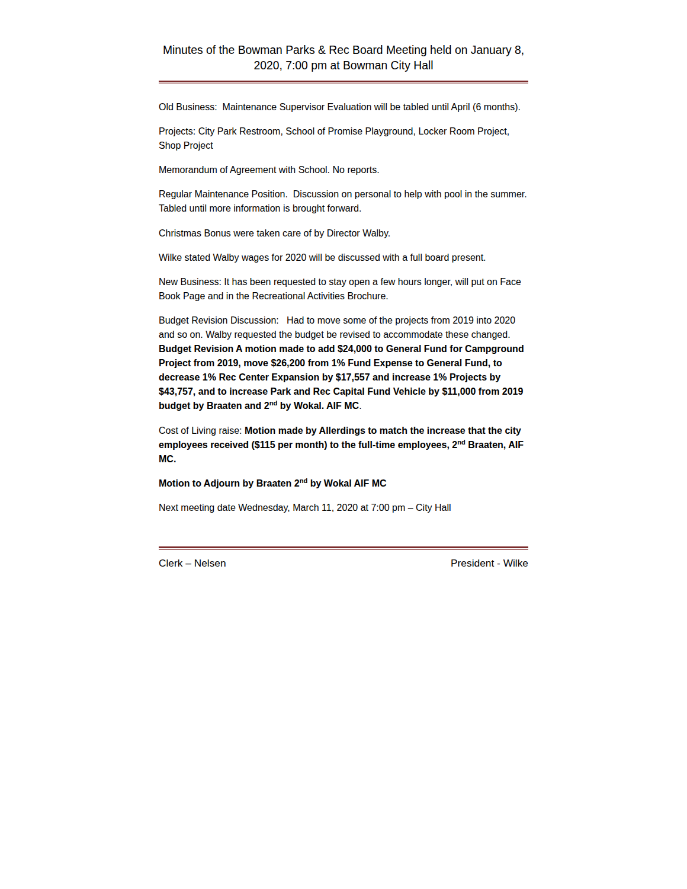Minutes of the Bowman Parks & Rec Board Meeting held on January 8, 2020, 7:00 pm at Bowman City Hall
Old Business: Maintenance Supervisor Evaluation will be tabled until April (6 months).
Projects: City Park Restroom, School of Promise Playground, Locker Room Project, Shop Project
Memorandum of Agreement with School. No reports.
Regular Maintenance Position. Discussion on personal to help with pool in the summer. Tabled until more information is brought forward.
Christmas Bonus were taken care of by Director Walby.
Wilke stated Walby wages for 2020 will be discussed with a full board present.
New Business: It has been requested to stay open a few hours longer, will put on Face Book Page and in the Recreational Activities Brochure.
Budget Revision Discussion: Had to move some of the projects from 2019 into 2020 and so on. Walby requested the budget be revised to accommodate these changed. Budget Revision A motion made to add $24,000 to General Fund for Campground Project from 2019, move $26,200 from 1% Fund Expense to General Fund, to decrease 1% Rec Center Expansion by $17,557 and increase 1% Projects by $43,757, and to increase Park and Rec Capital Fund Vehicle by $11,000 from 2019 budget by Braaten and 2nd by Wokal. AIF MC.
Cost of Living raise: Motion made by Allerdings to match the increase that the city employees received ($115 per month) to the full-time employees, 2nd Braaten, AIF MC.
Motion to Adjourn by Braaten 2nd by Wokal AIF MC
Next meeting date Wednesday, March 11, 2020 at 7:00 pm – City Hall
Clerk – Nelsen President - Wilke